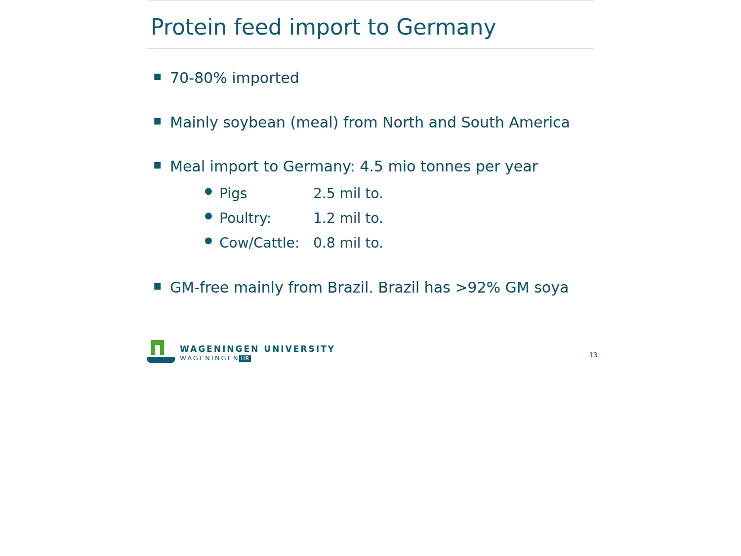Protein feed import to Germany
70-80% imported
Mainly soybean (meal) from North and South America
Meal import to Germany: 4.5 mio tonnes per year
Pigs2.5 mil to.
Poultry: 1.2 mil to.
Cow/Cattle: 0.8 mil to.
GM-free mainly from Brazil. Brazil has >92% GM soya
WAGENINGEN UNIVERSITY
WAGENINGENUR
13